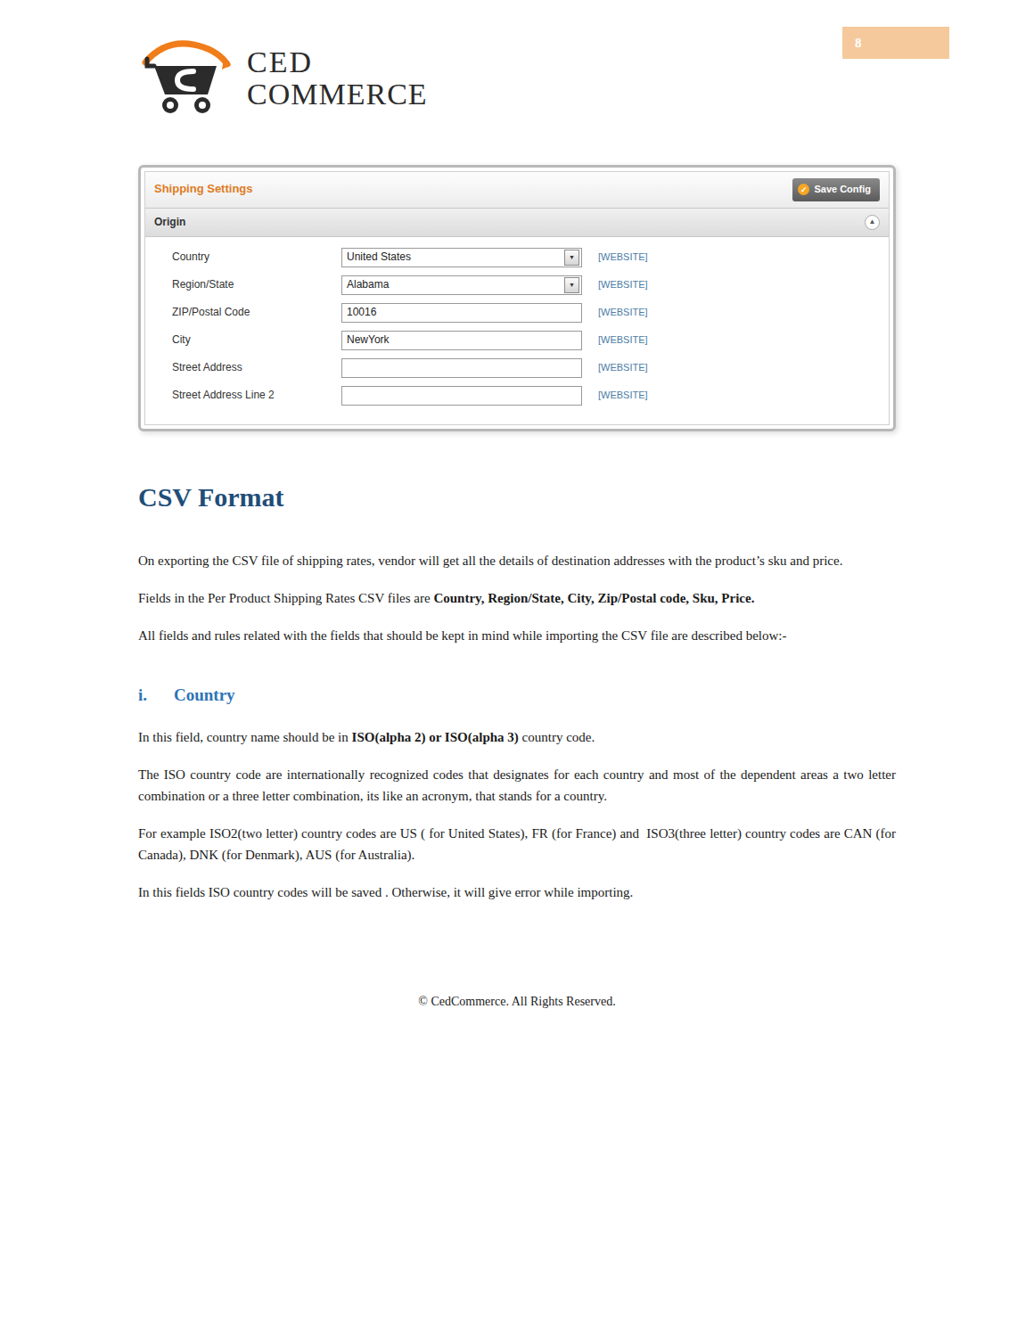8
CED COMMERCE
Shipping Settings ✓ Save Config
Origin ▲
Country United States ▼ [WEBSITE]
Region/State Alabama ▼ [WEBSITE]
ZIP/Postal Code 10016 [WEBSITE]
City NewYork [WEBSITE]
Street Address [WEBSITE]
Street Address Line 2 [WEBSITE]
CSV Format
On exporting the CSV file of shipping rates, vendor will get all the details of destination addresses with the product’s sku and price.
Fields in the Per Product Shipping Rates CSV files are Country, Region/State, City, Zip/Postal code, Sku, Price.
All fields and rules related with the fields that should be kept in mind while importing the CSV file are described below:-
i. Country
In this field, country name should be in ISO(alpha 2) or ISO(alpha 3) country code.
The ISO country code are internationally recognized codes that designates for each country and most of the dependent areas a two letter combination or a three letter combination, its like an acronym, that stands for a country.
For example ISO2(two letter) country codes are US ( for United States), FR (for France) and ISO3(three letter) country codes are CAN (for Canada), DNK (for Denmark), AUS (for Australia).
In this fields ISO country codes will be saved . Otherwise, it will give error while importing.
© CedCommerce. All Rights Reserved.